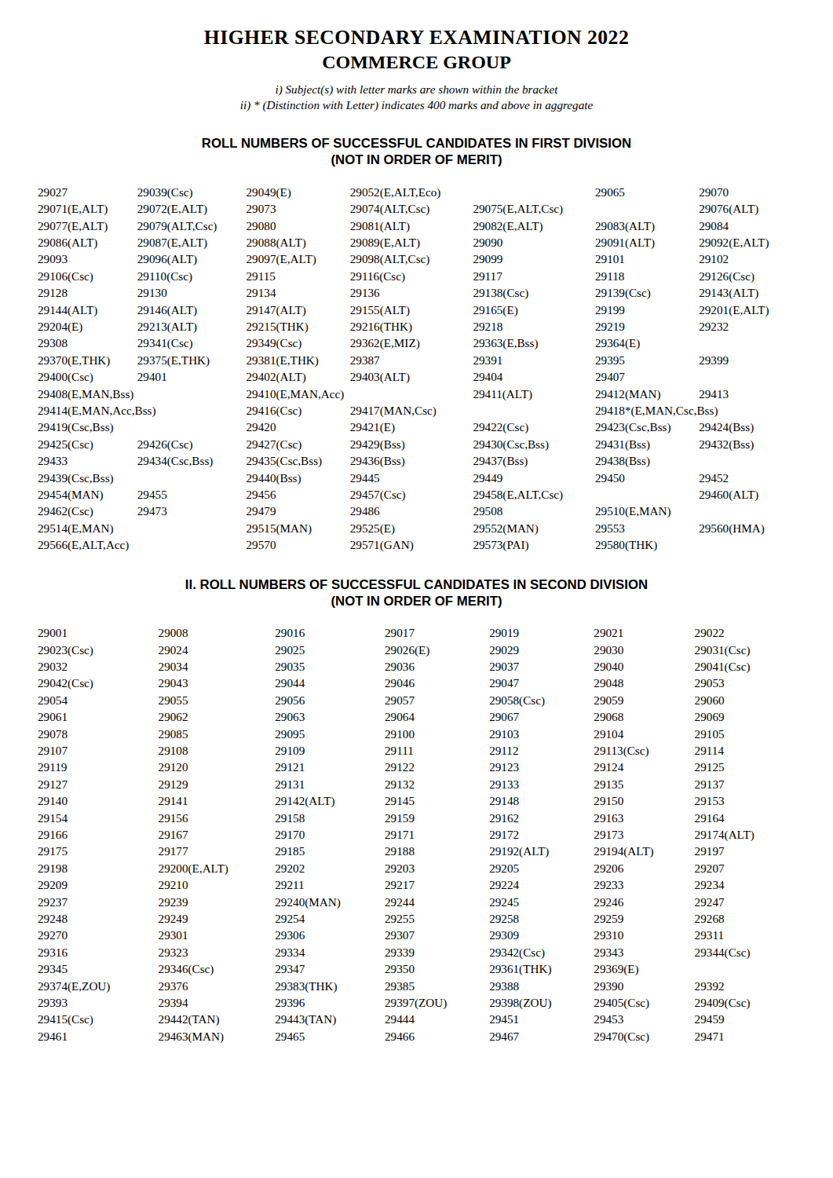HIGHER SECONDARY EXAMINATION 2022
COMMERCE GROUP
i) Subject(s) with letter marks are shown within the bracket
ii) * (Distinction with Letter) indicates 400 marks and above in aggregate
ROLL NUMBERS OF SUCCESSFUL CANDIDATES IN FIRST DIVISION (NOT IN ORDER OF MERIT)
| 29027 | 29039(Csc) | 29049(E) | 29052(E,ALT,Eco) | | 29065 | 29070 |
| 29071(E,ALT) | 29072(E,ALT) | 29073 | 29074(ALT,Csc) | 29075(E,ALT,Csc) | | 29076(ALT) |
| 29077(E,ALT) | 29079(ALT,Csc) | 29080 | 29081(ALT) | 29082(E,ALT) | 29083(ALT) | 29084 |
| 29086(ALT) | 29087(E,ALT) | 29088(ALT) | 29089(E,ALT) | 29090 | 29091(ALT) | 29092(E,ALT) |
| 29093 | 29096(ALT) | 29097(E,ALT) | 29098(ALT,Csc) | 29099 | 29101 | 29102 |
| 29106(Csc) | 29110(Csc) | 29115 | 29116(Csc) | 29117 | 29118 | 29126(Csc) |
| 29128 | 29130 | 29134 | 29136 | 29138(Csc) | 29139(Csc) | 29143(ALT) |
| 29144(ALT) | 29146(ALT) | 29147(ALT) | 29155(ALT) | 29165(E) | 29199 | 29201(E,ALT) |
| 29204(E) | 29213(ALT) | 29215(THK) | 29216(THK) | 29218 | 29219 | 29232 |
| 29308 | 29341(Csc) | 29349(Csc) | 29362(E,MIZ) | 29363(E,Bss) | 29364(E) | |
| 29370(E,THK) | 29375(E,THK) | 29381(E,THK) | 29387 | 29391 | 29395 | 29399 |
| 29400(Csc) | 29401 | 29402(ALT) | 29403(ALT) | 29404 | 29407 | |
| 29408(E,MAN,Bss) | 29410(E,MAN,Acc) | 29411(ALT) | 29412(MAN) | 29413 |
| 29414(E,MAN,Acc,Bss) | 29416(Csc) | 29417(MAN,Csc) | 29418*(E,MAN,Csc,Bss) |
| 29419(Csc,Bss) | 29420 | 29421(E) | 29422(Csc) | 29423(Csc,Bss) | 29424(Bss) |
| 29425(Csc) | 29426(Csc) | 29427(Csc) | 29429(Bss) | 29430(Csc,Bss) | 29431(Bss) | 29432(Bss) |
| 29433 | 29434(Csc,Bss) | 29435(Csc,Bss) | 29436(Bss) | 29437(Bss) | 29438(Bss) | |
| 29439(Csc,Bss) | 29440(Bss) | 29445 | 29449 | 29450 | 29452 |
| 29454(MAN) | 29455 | 29456 | 29457(Csc) | 29458(E,ALT,Csc) | 29460(ALT) |
| 29462(Csc) | 29473 | 29479 | 29486 | 29508 | 29510(E,MAN) |
| 29514(E,MAN) | 29515(MAN) | 29525(E) | 29552(MAN) | 29553 | 29560(HMA) |
| 29566(E,ALT,Acc) | 29570 | 29571(GAN) | 29573(PAI) | 29580(THK) | |
II. ROLL NUMBERS OF SUCCESSFUL CANDIDATES IN SECOND DIVISION (NOT IN ORDER OF MERIT)
| 29001 | 29008 | 29016 | 29017 | 29019 | 29021 | 29022 |
| 29023(Csc) | 29024 | 29025 | 29026(E) | 29029 | 29030 | 29031(Csc) |
| 29032 | 29034 | 29035 | 29036 | 29037 | 29040 | 29041(Csc) |
| 29042(Csc) | 29043 | 29044 | 29046 | 29047 | 29048 | 29053 |
| 29054 | 29055 | 29056 | 29057 | 29058(Csc) | 29059 | 29060 |
| 29061 | 29062 | 29063 | 29064 | 29067 | 29068 | 29069 |
| 29078 | 29085 | 29095 | 29100 | 29103 | 29104 | 29105 |
| 29107 | 29108 | 29109 | 29111 | 29112 | 29113(Csc) | 29114 |
| 29119 | 29120 | 29121 | 29122 | 29123 | 29124 | 29125 |
| 29127 | 29129 | 29131 | 29132 | 29133 | 29135 | 29137 |
| 29140 | 29141 | 29142(ALT) | 29145 | 29148 | 29150 | 29153 |
| 29154 | 29156 | 29158 | 29159 | 29162 | 29163 | 29164 |
| 29166 | 29167 | 29170 | 29171 | 29172 | 29173 | 29174(ALT) |
| 29175 | 29177 | 29185 | 29188 | 29192(ALT) | 29194(ALT) | 29197 |
| 29198 | 29200(E,ALT) | 29202 | 29203 | 29205 | 29206 | 29207 |
| 29209 | 29210 | 29211 | 29217 | 29224 | 29233 | 29234 |
| 29237 | 29239 | 29240(MAN) | 29244 | 29245 | 29246 | 29247 |
| 29248 | 29249 | 29254 | 29255 | 29258 | 29259 | 29268 |
| 29270 | 29301 | 29306 | 29307 | 29309 | 29310 | 29311 |
| 29316 | 29323 | 29334 | 29339 | 29342(Csc) | 29343 | 29344(Csc) |
| 29345 | 29346(Csc) | 29347 | 29350 | 29361(THK) | 29369(E) | |
| 29374(E,ZOU) | 29376 | 29383(THK) | 29385 | 29388 | 29390 | 29392 |
| 29393 | 29394 | 29396 | 29397(ZOU) | 29398(ZOU) | 29405(Csc) | 29409(Csc) |
| 29415(Csc) | 29442(TAN) | 29443(TAN) | 29444 | 29451 | 29453 | 29459 |
| 29461 | 29463(MAN) | 29465 | 29466 | 29467 | 29470(Csc) | 29471 |